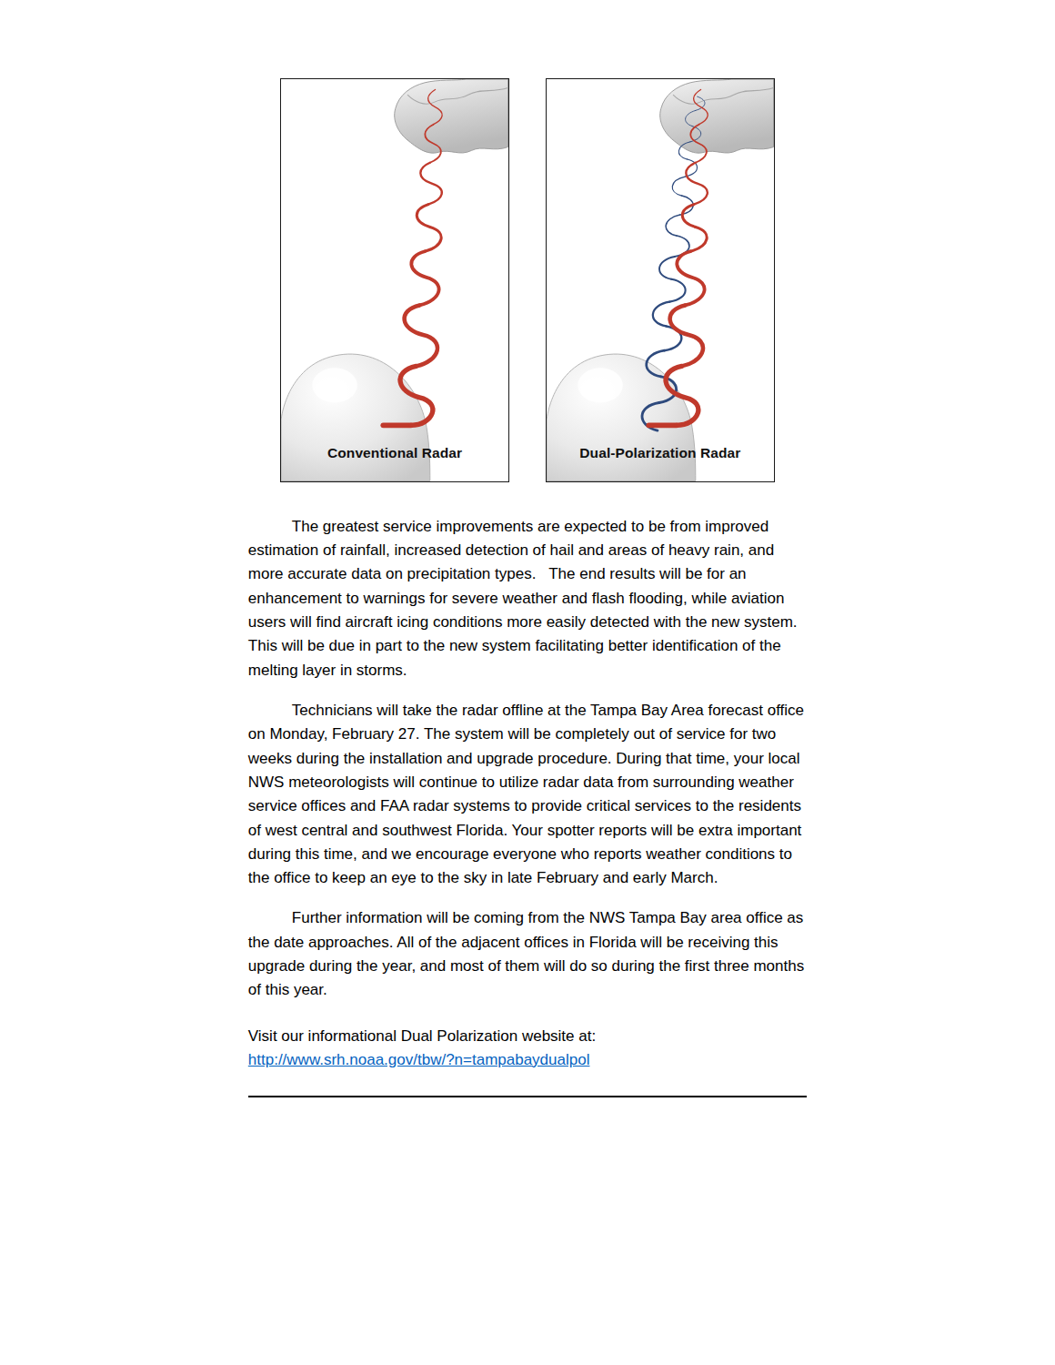Conventional Radar
Dual-Polarization Radar
The greatest service improvements are expected to be from improved estimation of rainfall, increased detection of hail and areas of heavy rain, and more accurate data on precipitation types. The end results will be for an enhancement to warnings for severe weather and flash flooding, while aviation users will find aircraft icing conditions more easily detected with the new system. This will be due in part to the new system facilitating better identification of the melting layer in storms.
Technicians will take the radar offline at the Tampa Bay Area forecast office on Monday, February 27. The system will be completely out of service for two weeks during the installation and upgrade procedure. During that time, your local NWS meteorologists will continue to utilize radar data from surrounding weather service offices and FAA radar systems to provide critical services to the residents of west central and southwest Florida. Your spotter reports will be extra important during this time, and we encourage everyone who reports weather conditions to the office to keep an eye to the sky in late February and early March.
Further information will be coming from the NWS Tampa Bay area office as the date approaches. All of the adjacent offices in Florida will be receiving this upgrade during the year, and most of them will do so during the first three months of this year.
Visit our informational Dual Polarization website at:
http://www.srh.noaa.gov/tbw/?n=tampabaydualpol